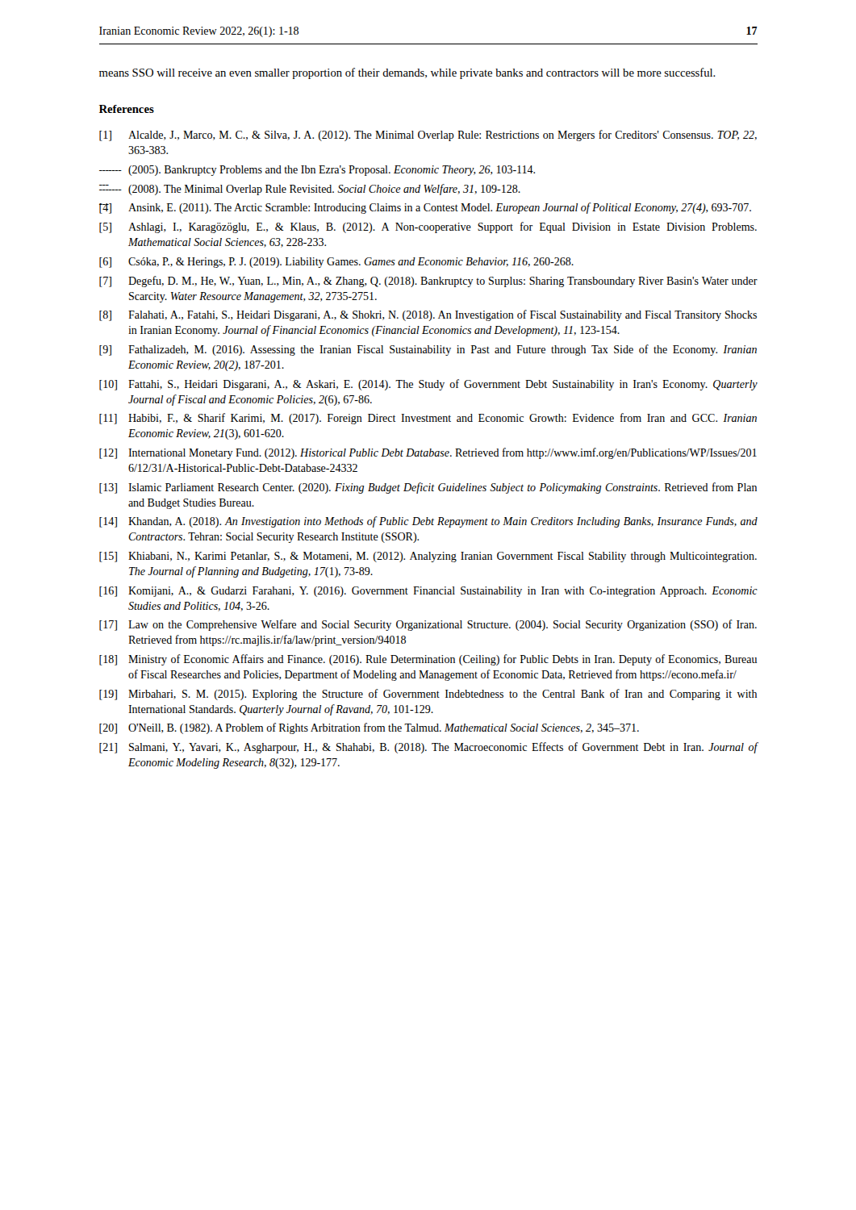Iranian Economic Review 2022, 26(1): 1-18 17
means SSO will receive an even smaller proportion of their demands, while private banks and contractors will be more successful.
References
Alcalde, J., Marco, M. C., & Silva, J. A. (2012). The Minimal Overlap Rule: Restrictions on Mergers for Creditors' Consensus. TOP, 22, 363-383.
(2005). Bankruptcy Problems and the Ibn Ezra's Proposal. Economic Theory, 26, 103-114.
(2008). The Minimal Overlap Rule Revisited. Social Choice and Welfare, 31, 109-128.
Ansink, E. (2011). The Arctic Scramble: Introducing Claims in a Contest Model. European Journal of Political Economy, 27(4), 693-707.
Ashlagi, I., Karagözöglu, E., & Klaus, B. (2012). A Non-cooperative Support for Equal Division in Estate Division Problems. Mathematical Social Sciences, 63, 228-233.
Csóka, P., & Herings, P. J. (2019). Liability Games. Games and Economic Behavior, 116, 260-268.
Degefu, D. M., He, W., Yuan, L., Min, A., & Zhang, Q. (2018). Bankruptcy to Surplus: Sharing Transboundary River Basin's Water under Scarcity. Water Resource Management, 32, 2735-2751.
Falahati, A., Fatahi, S., Heidari Disgarani, A., & Shokri, N. (2018). An Investigation of Fiscal Sustainability and Fiscal Transitory Shocks in Iranian Economy. Journal of Financial Economics (Financial Economics and Development), 11, 123-154.
Fathalizadeh, M. (2016). Assessing the Iranian Fiscal Sustainability in Past and Future through Tax Side of the Economy. Iranian Economic Review, 20(2), 187-201.
Fattahi, S., Heidari Disgarani, A., & Askari, E. (2014). The Study of Government Debt Sustainability in Iran's Economy. Quarterly Journal of Fiscal and Economic Policies, 2(6), 67-86.
Habibi, F., & Sharif Karimi, M. (2017). Foreign Direct Investment and Economic Growth: Evidence from Iran and GCC. Iranian Economic Review, 21(3), 601-620.
International Monetary Fund. (2012). Historical Public Debt Database. Retrieved from http://www.imf.org/en/Publications/WP/Issues/2016/12/31/A-Historical-Public-Debt-Database-24332
Islamic Parliament Research Center. (2020). Fixing Budget Deficit Guidelines Subject to Policymaking Constraints. Retrieved from Plan and Budget Studies Bureau.
Khandan, A. (2018). An Investigation into Methods of Public Debt Repayment to Main Creditors Including Banks, Insurance Funds, and Contractors. Tehran: Social Security Research Institute (SSOR).
Khiabani, N., Karimi Petanlar, S., & Motameni, M. (2012). Analyzing Iranian Government Fiscal Stability through Multicointegration. The Journal of Planning and Budgeting, 17(1), 73-89.
Komijani, A., & Gudarzi Farahani, Y. (2016). Government Financial Sustainability in Iran with Co-integration Approach. Economic Studies and Politics, 104, 3-26.
Law on the Comprehensive Welfare and Social Security Organizational Structure. (2004). Social Security Organization (SSO) of Iran. Retrieved from https://rc.majlis.ir/fa/law/print_version/94018
Ministry of Economic Affairs and Finance. (2016). Rule Determination (Ceiling) for Public Debts in Iran. Deputy of Economics, Bureau of Fiscal Researches and Policies, Department of Modeling and Management of Economic Data, Retrieved from https://econo.mefa.ir/
Mirbahari, S. M. (2015). Exploring the Structure of Government Indebtedness to the Central Bank of Iran and Comparing it with International Standards. Quarterly Journal of Ravand, 70, 101-129.
O'Neill, B. (1982). A Problem of Rights Arbitration from the Talmud. Mathematical Social Sciences, 2, 345–371.
Salmani, Y., Yavari, K., Asgharpour, H., & Shahabi, B. (2018). The Macroeconomic Effects of Government Debt in Iran. Journal of Economic Modeling Research, 8(32), 129-177.